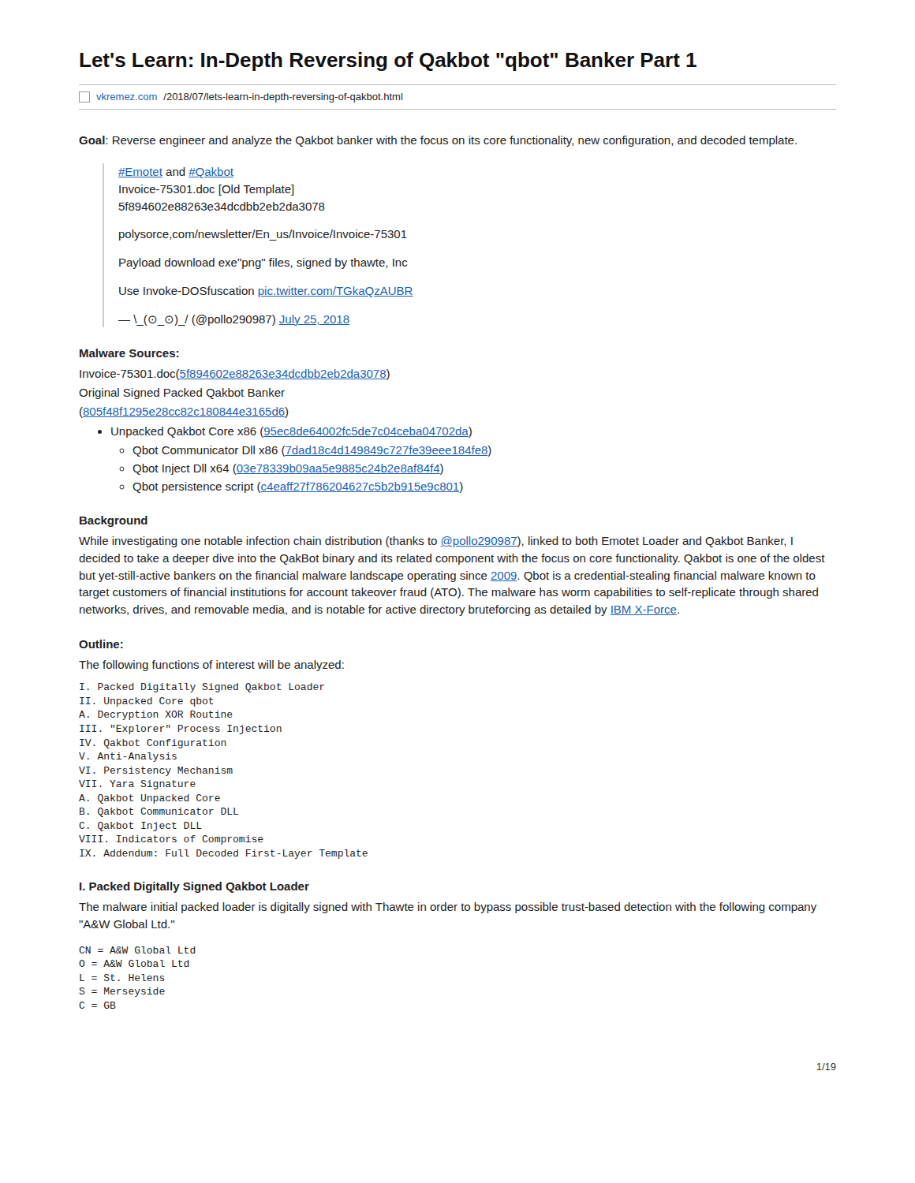Let's Learn: In-Depth Reversing of Qakbot "qbot" Banker Part 1
vkremez.com/2018/07/lets-learn-in-depth-reversing-of-qakbot.html
Goal: Reverse engineer and analyze the Qakbot banker with the focus on its core functionality, new configuration, and decoded template.
#Emotet and #Qakbot
Invoice-75301.doc [Old Template]
5f894602e88263e34dcdbb2eb2da3078
polysorce,com/newsletter/En_us/Invoice/Invoice-75301
Payload download exe"png" files, signed by thawte, Inc
Use Invoke-DOSfuscation pic.twitter.com/TGkaQzAUBR
— \_(⊙_⊙)_/ (@pollo290987) July 25, 2018
Malware Sources:
Invoice-75301.doc(5f894602e88263e34dcdbb2eb2da3078)
Original Signed Packed Qakbot Banker
(805f48f1295e28cc82c180844e3165d6)
Unpacked Qakbot Core x86 (95ec8de64002fc5de7c04ceba04702da)
Qbot Communicator Dll x86 (7dad18c4d149849c727fe39eee184fe8)
Qbot Inject Dll x64 (03e78339b09aa5e9885c24b2e8af84f4)
Qbot persistence script (c4eaff27f786204627c5b2b915e9c801)
Background
While investigating one notable infection chain distribution (thanks to @pollo290987), linked to both Emotet Loader and Qakbot Banker, I decided to take a deeper dive into the QakBot binary and its related component with the focus on core functionality. Qakbot is one of the oldest but yet-still-active bankers on the financial malware landscape operating since 2009. Qbot is a credential-stealing financial malware known to target customers of financial institutions for account takeover fraud (ATO). The malware has worm capabilities to self-replicate through shared networks, drives, and removable media, and is notable for active directory bruteforcing as detailed by IBM X-Force.
Outline:
The following functions of interest will be analyzed:
I. Packed Digitally Signed Qakbot Loader
II. Unpacked Core qbot
A. Decryption XOR Routine
III. "Explorer" Process Injection
IV. Qakbot Configuration
V. Anti-Analysis
VI. Persistency Mechanism
VII. Yara Signature
A. Qakbot Unpacked Core
B. Qakbot Communicator DLL
C. Qakbot Inject DLL
VIII. Indicators of Compromise
IX. Addendum: Full Decoded First-Layer Template
I. Packed Digitally Signed Qakbot Loader
The malware initial packed loader is digitally signed with Thawte in order to bypass possible trust-based detection with the following company "A&W Global Ltd."
CN = A&W Global Ltd
O = A&W Global Ltd
L = St. Helens
S = Merseyside
C = GB
1/19